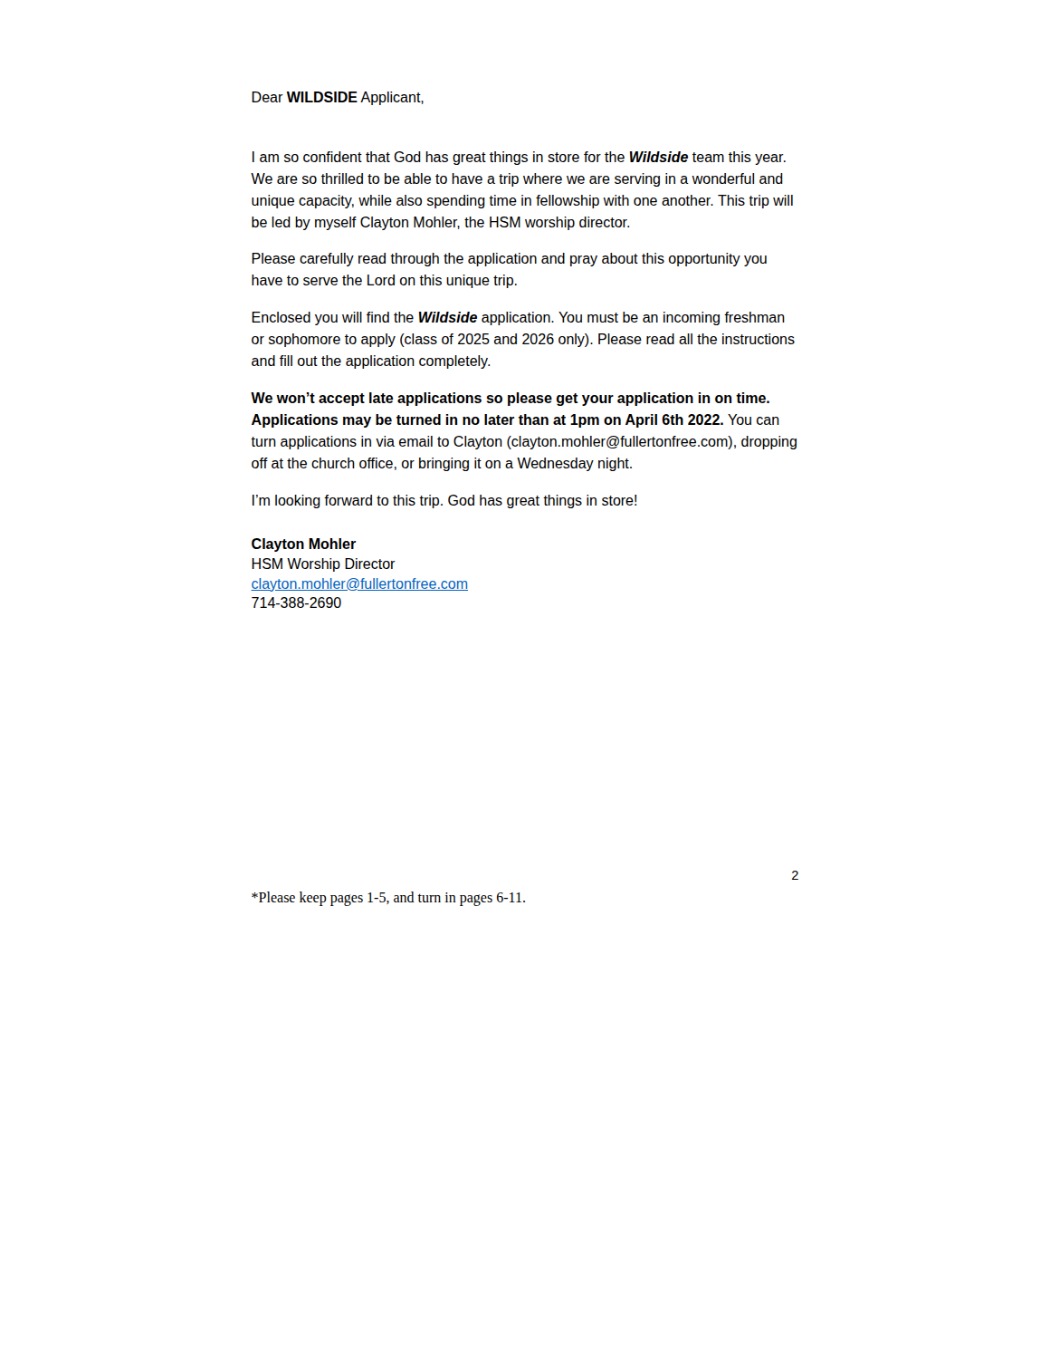Dear WILDSIDE Applicant,
I am so confident that God has great things in store for the Wildside team this year. We are so thrilled to be able to have a trip where we are serving in a wonderful and unique capacity, while also spending time in fellowship with one another. This trip will be led by myself Clayton Mohler, the HSM worship director.
Please carefully read through the application and pray about this opportunity you have to serve the Lord on this unique trip.
Enclosed you will find the Wildside application. You must be an incoming freshman or sophomore to apply (class of 2025 and 2026 only). Please read all the instructions and fill out the application completely.
We won’t accept late applications so please get your application in on time. Applications may be turned in no later than at 1pm on April 6th 2022. You can turn applications in via email to Clayton (clayton.mohler@fullertonfree.com), dropping off at the church office, or bringing it on a Wednesday night.
I’m looking forward to this trip. God has great things in store!
Clayton Mohler
HSM Worship Director
clayton.mohler@fullertonfree.com
714-388-2690
2
*Please keep pages 1-5, and turn in pages 6-11.